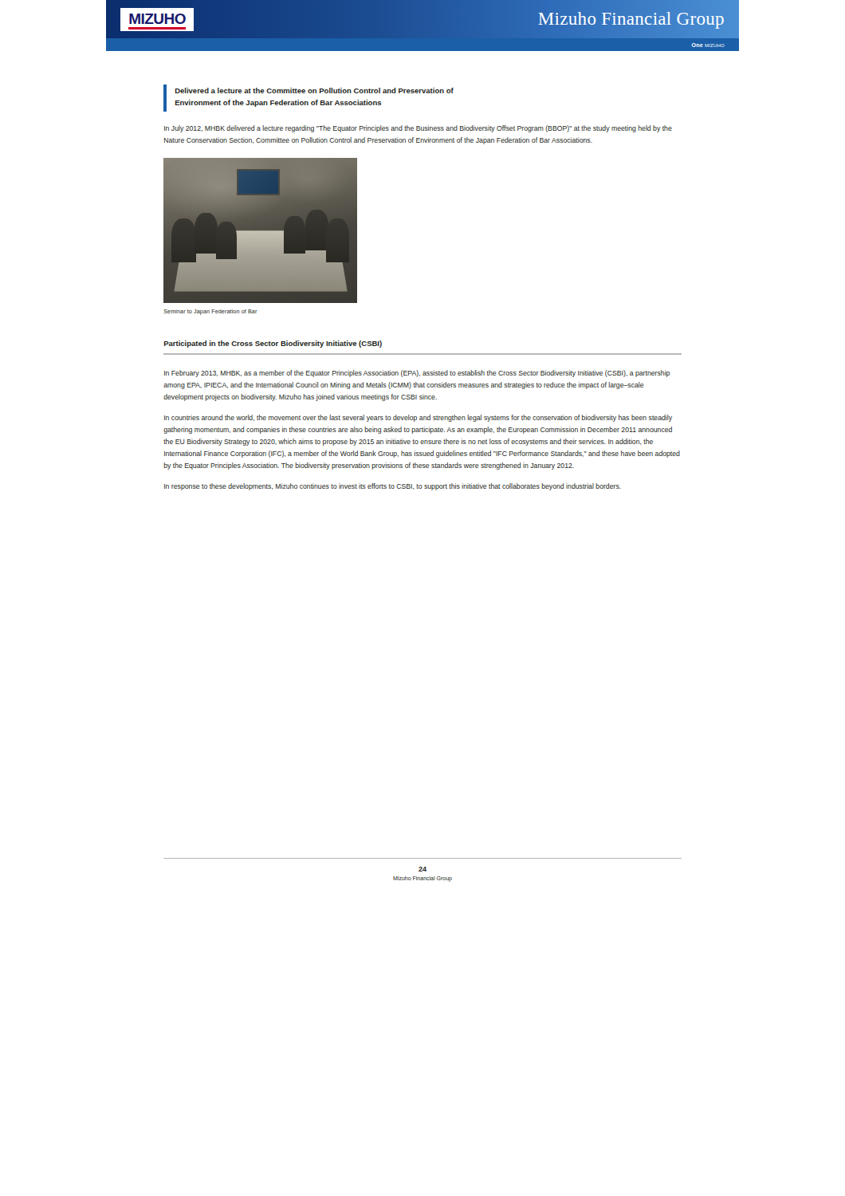MIZUHO
Mizuho Financial Group
One MIZUHO
Delivered a lecture at the Committee on Pollution Control and Preservation of
Environment of the Japan Federation of Bar Associations
In July 2012, MHBK delivered a lecture regarding "The Equator Principles and the Business and Biodiversity Offset Program (BBOP)" at the study meeting held by the Nature Conservation Section, Committee on Pollution Control and Preservation of Environment of the Japan Federation of Bar Associations.
Seminar to Japan Federation of Bar
Participated in the Cross Sector Biodiversity Initiative (CSBI)
In February 2013, MHBK, as a member of the Equator Principles Association (EPA), assisted to establish the Cross Sector Biodiversity Initiative (CSBI), a partnership among EPA, IPIECA, and the International Council on Mining and Metals (ICMM) that considers measures and strategies to reduce the impact of large–scale development projects on biodiversity. Mizuho has joined various meetings for CSBI since.
In countries around the world, the movement over the last several years to develop and strengthen legal systems for the conservation of biodiversity has been steadily gathering momentum, and companies in these countries are also being asked to participate. As an example, the European Commission in December 2011 announced the EU Biodiversity Strategy to 2020, which aims to propose by 2015 an initiative to ensure there is no net loss of ecosystems and their services. In addition, the International Finance Corporation (IFC), a member of the World Bank Group, has issued guidelines entitled "IFC Performance Standards," and these have been adopted by the Equator Principles Association. The biodiversity preservation provisions of these standards were strengthened in January 2012.
In response to these developments, Mizuho continues to invest its efforts to CSBI, to support this initiative that collaborates beyond industrial borders.
24
Mizuho Financial Group